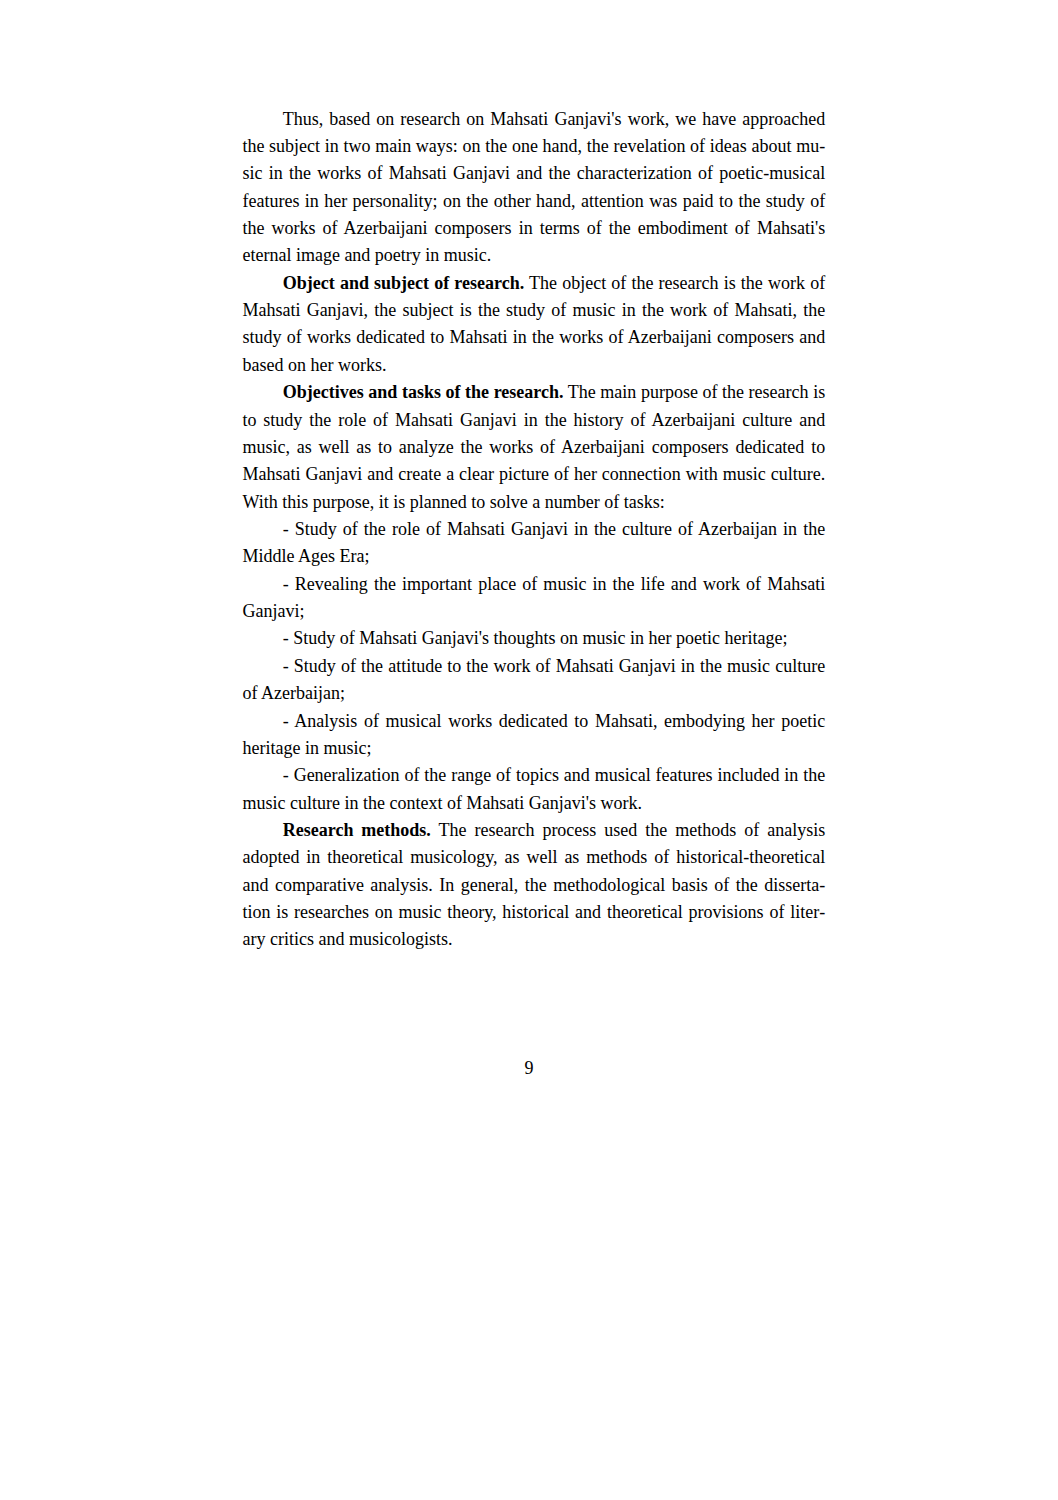Thus, based on research on Mahsati Ganjavi's work, we have approached the subject in two main ways: on the one hand, the revelation of ideas about music in the works of Mahsati Ganjavi and the characterization of poetic-musical features in her personality; on the other hand, attention was paid to the study of the works of Azerbaijani composers in terms of the embodiment of Mahsati's eternal image and poetry in music.
Object and subject of research. The object of the research is the work of Mahsati Ganjavi, the subject is the study of music in the work of Mahsati, the study of works dedicated to Mahsati in the works of Azerbaijani composers and based on her works.
Objectives and tasks of the research. The main purpose of the research is to study the role of Mahsati Ganjavi in the history of Azerbaijani culture and music, as well as to analyze the works of Azerbaijani composers dedicated to Mahsati Ganjavi and create a clear picture of her connection with music culture. With this purpose, it is planned to solve a number of tasks:
- Study of the role of Mahsati Ganjavi in the culture of Azerbaijan in the Middle Ages Era;
- Revealing the important place of music in the life and work of Mahsati Ganjavi;
- Study of Mahsati Ganjavi's thoughts on music in her poetic heritage;
- Study of the attitude to the work of Mahsati Ganjavi in the music culture of Azerbaijan;
- Analysis of musical works dedicated to Mahsati, embodying her poetic heritage in music;
- Generalization of the range of topics and musical features included in the music culture in the context of Mahsati Ganjavi's work.
Research methods. The research process used the methods of analysis adopted in theoretical musicology, as well as methods of historical-theoretical and comparative analysis. In general, the methodological basis of the dissertation is researches on music theory, historical and theoretical provisions of literary critics and musicologists.
9